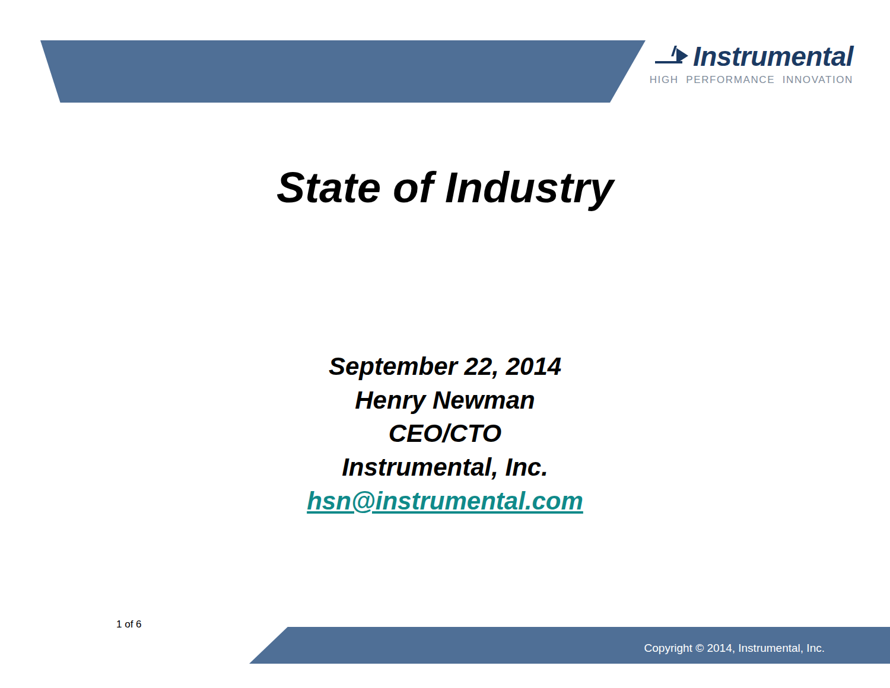Instrumental
HIGH PERFORMANCE INNOVATION
State of Industry
September 22, 2014
Henry Newman
CEO/CTO
Instrumental, Inc.
hsn@instrumental.com
1 of 6
Copyright © 2014, Instrumental, Inc.